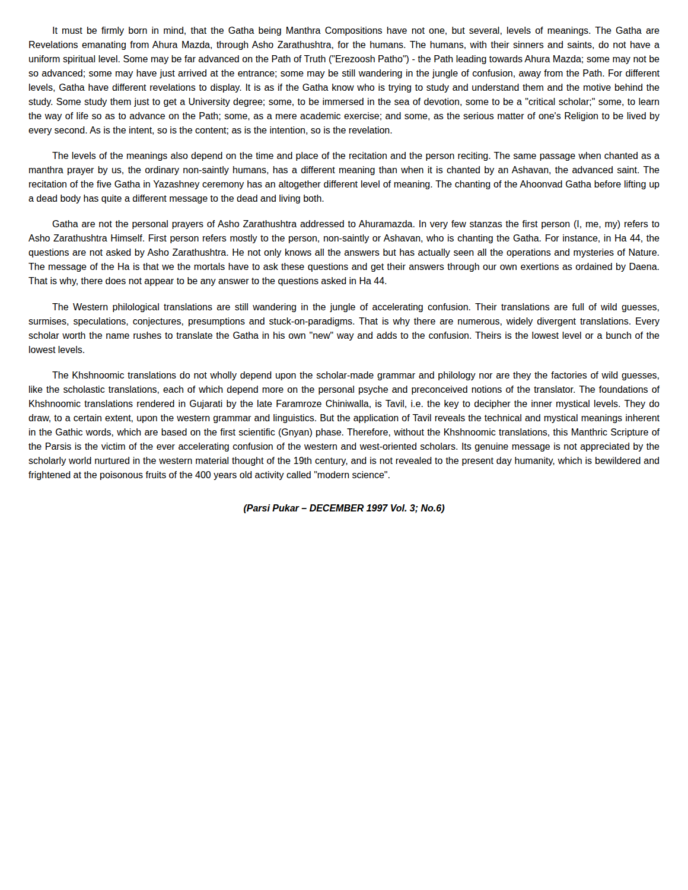It must be firmly born in mind, that the Gatha being Manthra Compositions have not one, but several, levels of meanings. The Gatha are Revelations emanating from Ahura Mazda, through Asho Zarathushtra, for the humans. The humans, with their sinners and saints, do not have a uniform spiritual level. Some may be far advanced on the Path of Truth ("Erezoosh Patho") - the Path leading towards Ahura Mazda; some may not be so advanced; some may have just arrived at the entrance; some may be still wandering in the jungle of confusion, away from the Path. For different levels, Gatha have different revelations to display. It is as if the Gatha know who is trying to study and understand them and the motive behind the study. Some study them just to get a University degree; some, to be immersed in the sea of devotion, some to be a "critical scholar;" some, to learn the way of life so as to advance on the Path; some, as a mere academic exercise; and some, as the serious matter of one's Religion to be lived by every second. As is the intent, so is the content; as is the intention, so is the revelation.
The levels of the meanings also depend on the time and place of the recitation and the person reciting. The same passage when chanted as a manthra prayer by us, the ordinary non-saintly humans, has a different meaning than when it is chanted by an Ashavan, the advanced saint. The recitation of the five Gatha in Yazashney ceremony has an altogether different level of meaning. The chanting of the Ahoonvad Gatha before lifting up a dead body has quite a different message to the dead and living both.
Gatha are not the personal prayers of Asho Zarathushtra addressed to Ahuramazda. In very few stanzas the first person (I, me, my) refers to Asho Zarathushtra Himself. First person refers mostly to the person, non-saintly or Ashavan, who is chanting the Gatha. For instance, in Ha 44, the questions are not asked by Asho Zarathushtra. He not only knows all the answers but has actually seen all the operations and mysteries of Nature. The message of the Ha is that we the mortals have to ask these questions and get their answers through our own exertions as ordained by Daena. That is why, there does not appear to be any answer to the questions asked in Ha 44.
The Western philological translations are still wandering in the jungle of accelerating confusion. Their translations are full of wild guesses, surmises, speculations, conjectures, presumptions and stuck-on-paradigms. That is why there are numerous, widely divergent translations. Every scholar worth the name rushes to translate the Gatha in his own "new" way and adds to the confusion. Theirs is the lowest level or a bunch of the lowest levels.
The Khshnoomic translations do not wholly depend upon the scholar-made grammar and philology nor are they the factories of wild guesses, like the scholastic translations, each of which depend more on the personal psyche and preconceived notions of the translator. The foundations of Khshnoomic translations rendered in Gujarati by the late Faramroze Chiniwalla, is Tavil, i.e. the key to decipher the inner mystical levels. They do draw, to a certain extent, upon the western grammar and linguistics. But the application of Tavil reveals the technical and mystical meanings inherent in the Gathic words, which are based on the first scientific (Gnyan) phase. Therefore, without the Khshnoomic translations, this Manthric Scripture of the Parsis is the victim of the ever accelerating confusion of the western and west-oriented scholars. Its genuine message is not appreciated by the scholarly world nurtured in the western material thought of the 19th century, and is not revealed to the present day humanity, which is bewildered and frightened at the poisonous fruits of the 400 years old activity called "modern science".
(Parsi Pukar – DECEMBER 1997 Vol. 3; No.6)